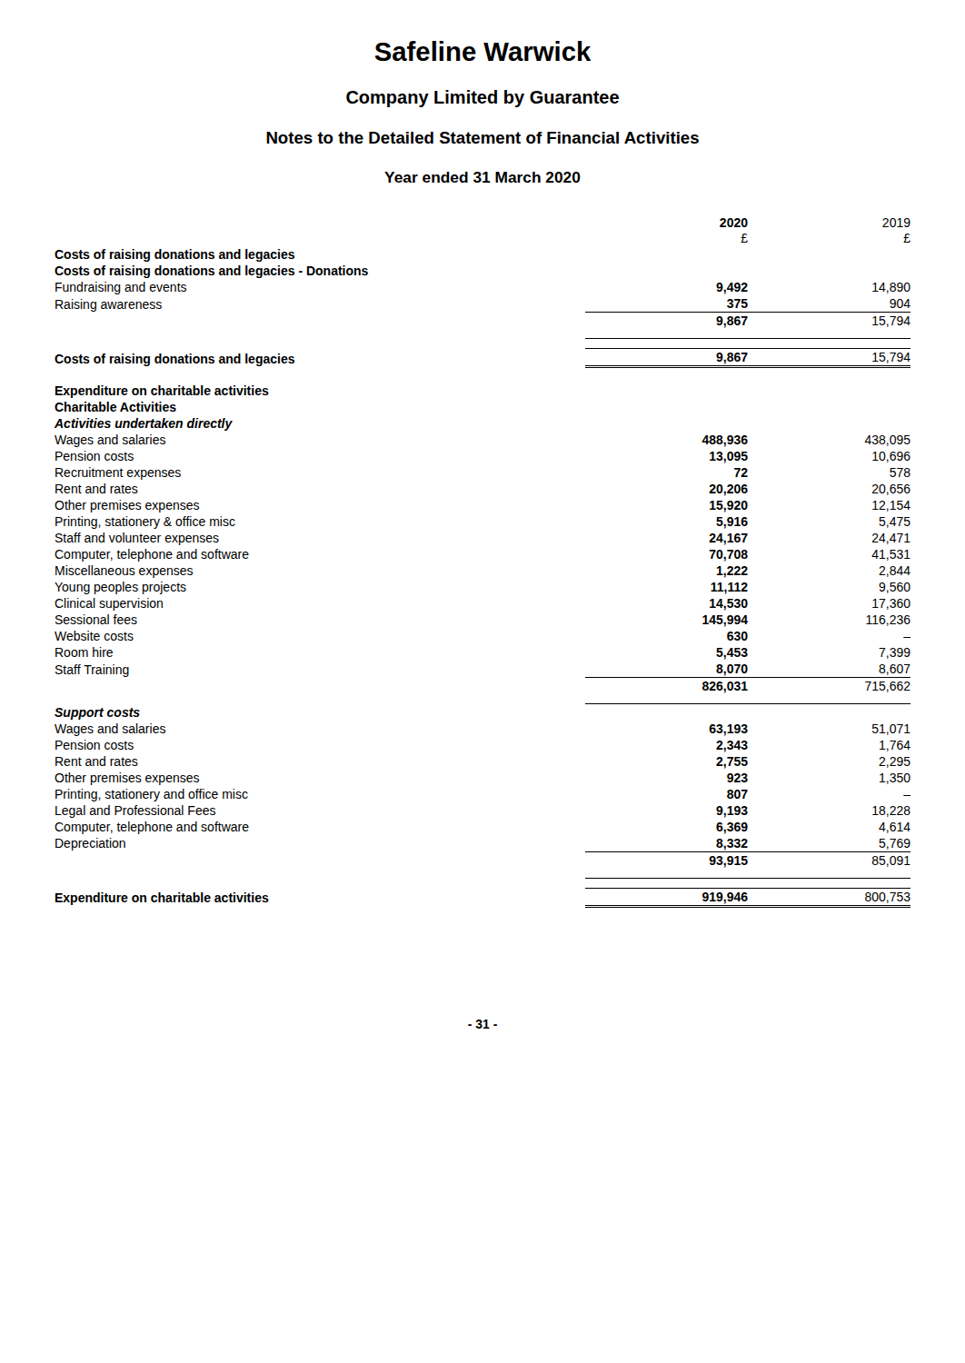Safeline Warwick
Company Limited by Guarantee
Notes to the Detailed Statement of Financial Activities
Year ended 31 March 2020
| | 2020 | 2019 |
| | £ | £ |
| Costs of raising donations and legacies | | |
| Costs of raising donations and legacies - Donations | | |
| Fundraising and events | 9,492 | 14,890 |
| Raising awareness | 375 | 904 |
| | 9,867 | 15,794 |
| Costs of raising donations and legacies | 9,867 | 15,794 |
| Expenditure on charitable activities | | |
| Charitable Activities | | |
| Activities undertaken directly | | |
| Wages and salaries | 488,936 | 438,095 |
| Pension costs | 13,095 | 10,696 |
| Recruitment expenses | 72 | 578 |
| Rent and rates | 20,206 | 20,656 |
| Other premises expenses | 15,920 | 12,154 |
| Printing, stationery & office misc | 5,916 | 5,475 |
| Staff and volunteer expenses | 24,167 | 24,471 |
| Computer, telephone and software | 70,708 | 41,531 |
| Miscellaneous expenses | 1,222 | 2,844 |
| Young peoples projects | 11,112 | 9,560 |
| Clinical supervision | 14,530 | 17,360 |
| Sessional fees | 145,994 | 116,236 |
| Website costs | 630 | – |
| Room hire | 5,453 | 7,399 |
| Staff Training | 8,070 | 8,607 |
| | 826,031 | 715,662 |
| Support costs | | |
| Wages and salaries | 63,193 | 51,071 |
| Pension costs | 2,343 | 1,764 |
| Rent and rates | 2,755 | 2,295 |
| Other premises expenses | 923 | 1,350 |
| Printing, stationery and office misc | 807 | – |
| Legal and Professional Fees | 9,193 | 18,228 |
| Computer, telephone and software | 6,369 | 4,614 |
| Depreciation | 8,332 | 5,769 |
| | 93,915 | 85,091 |
| Expenditure on charitable activities | 919,946 | 800,753 |
- 31 -